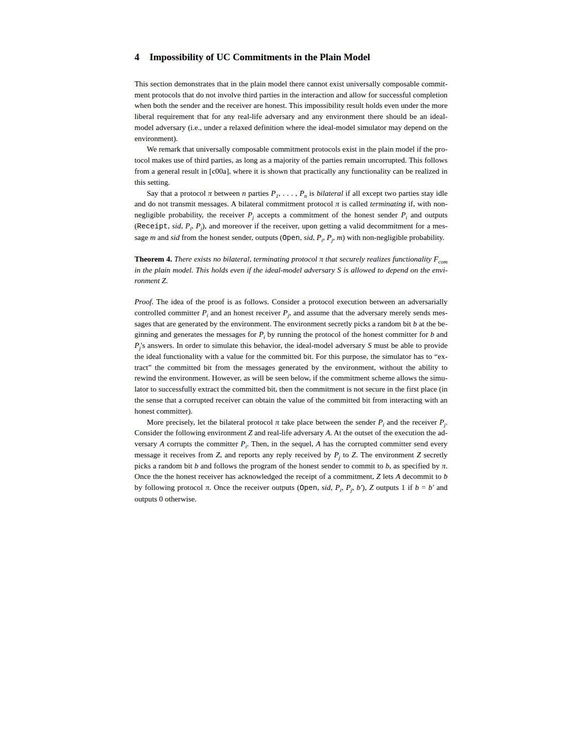4 Impossibility of UC Commitments in the Plain Model
This section demonstrates that in the plain model there cannot exist universally composable commitment protocols that do not involve third parties in the interaction and allow for successful completion when both the sender and the receiver are honest. This impossibility result holds even under the more liberal requirement that for any real-life adversary and any environment there should be an ideal-model adversary (i.e., under a relaxed definition where the ideal-model simulator may depend on the environment).
We remark that universally composable commitment protocols exist in the plain model if the protocol makes use of third parties, as long as a majority of the parties remain uncorrupted. This follows from a general result in [c00a], where it is shown that practically any functionality can be realized in this setting.
Say that a protocol π between n parties P1, . . . , Pn is bilateral if all except two parties stay idle and do not transmit messages. A bilateral commitment protocol π is called terminating if, with non-negligible probability, the receiver Pj accepts a commitment of the honest sender Pi and outputs (Receipt, sid, Pi, Pj), and moreover if the receiver, upon getting a valid decommitment for a message m and sid from the honest sender, outputs (Open, sid, Pi, Pj, m) with non-negligible probability.
Theorem 4. There exists no bilateral, terminating protocol π that securely realizes functionality Fcom in the plain model. This holds even if the ideal-model adversary S is allowed to depend on the environment Z.
Proof. The idea of the proof is as follows. Consider a protocol execution between an adversarially controlled committer Pi and an honest receiver Pj, and assume that the adversary merely sends messages that are generated by the environment. The environment secretly picks a random bit b at the beginning and generates the messages for Pi by running the protocol of the honest committer for b and Pj's answers. In order to simulate this behavior, the ideal-model adversary S must be able to provide the ideal functionality with a value for the committed bit. For this purpose, the simulator has to “extract” the committed bit from the messages generated by the environment, without the ability to rewind the environment. However, as will be seen below, if the commitment scheme allows the simulator to successfully extract the committed bit, then the commitment is not secure in the first place (in the sense that a corrupted receiver can obtain the value of the committed bit from interacting with an honest committer).
More precisely, let the bilateral protocol π take place between the sender Pi and the receiver Pj. Consider the following environment Z and real-life adversary A. At the outset of the execution the adversary A corrupts the committer Pi. Then, in the sequel, A has the corrupted committer send every message it receives from Z, and reports any reply received by Pj to Z. The environment Z secretly picks a random bit b and follows the program of the honest sender to commit to b, as specified by π. Once the the honest receiver has acknowledged the receipt of a commitment, Z lets A decommit to b by following protocol π. Once the receiver outputs (Open, sid, Pi, Pj, b′), Z outputs 1 if b = b′ and outputs 0 otherwise.